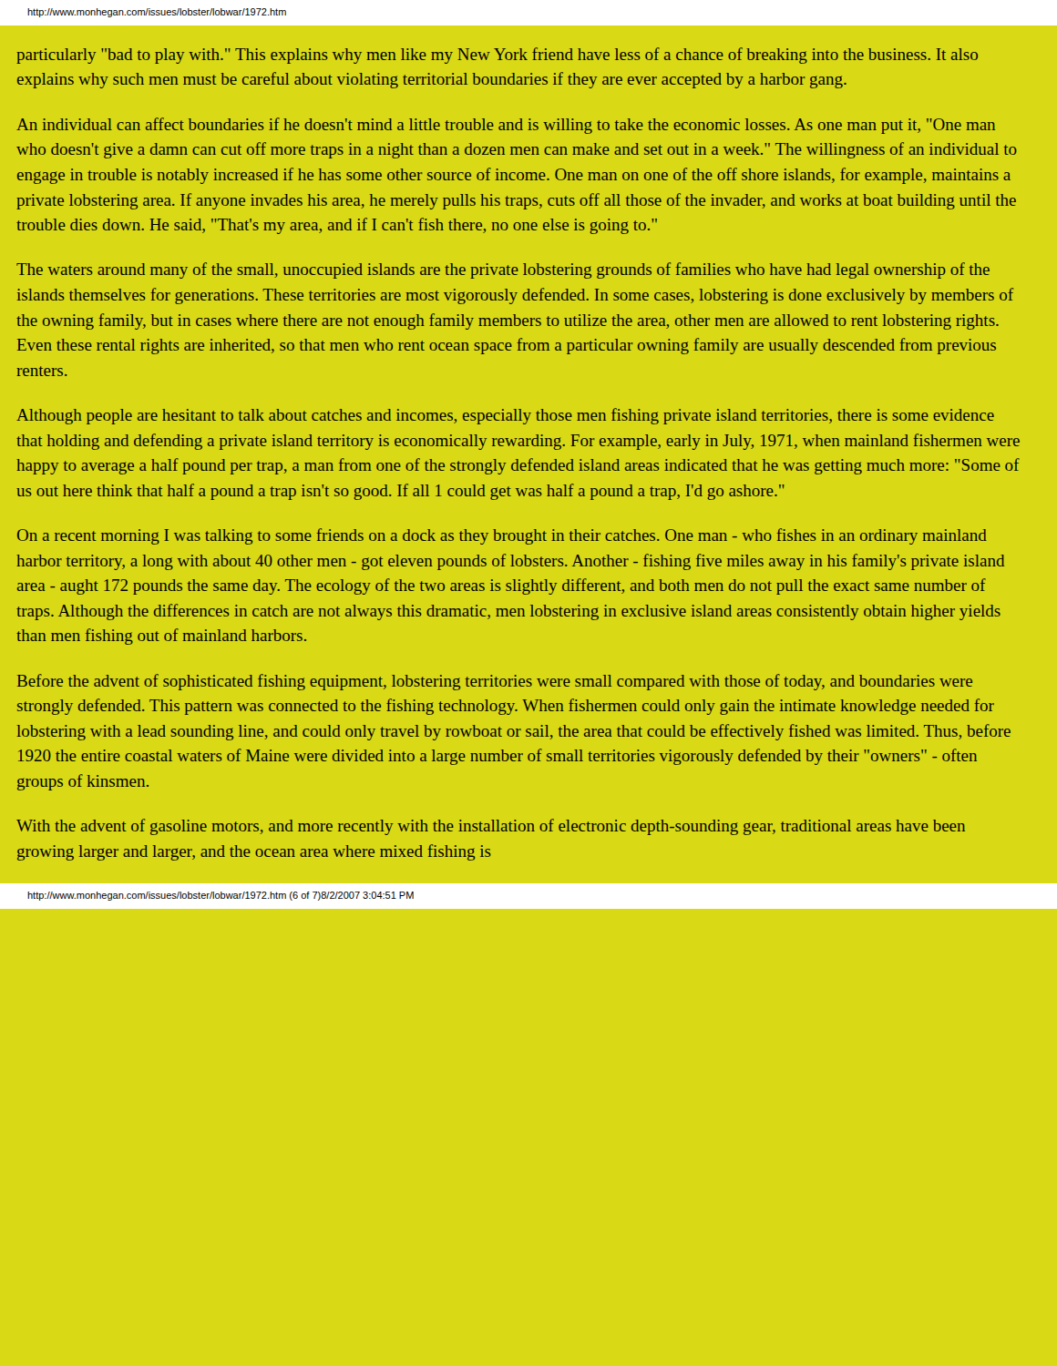http://www.monhegan.com/issues/lobster/lobwar/1972.htm
particularly "bad to play with." This explains why men like my New York friend have less of a chance of breaking into the business. It also explains why such men must be careful about violating territorial boundaries if they are ever accepted by a harbor gang.
An individual can affect boundaries if he doesn't mind a little trouble and is willing to take the economic losses. As one man put it, "One man who doesn't give a damn can cut off more traps in a night than a dozen men can make and set out in a week." The willingness of an individual to engage in trouble is notably increased if he has some other source of income. One man on one of the off shore islands, for example, maintains a private lobstering area. If anyone invades his area, he merely pulls his traps, cuts off all those of the invader, and works at boat building until the trouble dies down. He said, "That's my area, and if I can't fish there, no one else is going to."
The waters around many of the small, unoccupied islands are the private lobstering grounds of families who have had legal ownership of the islands themselves for generations. These territories are most vigorously defended. In some cases, lobstering is done exclusively by members of the owning family, but in cases where there are not enough family members to utilize the area, other men are allowed to rent lobstering rights. Even these rental rights are inherited, so that men who rent ocean space from a particular owning family are usually descended from previous renters.
Although people are hesitant to talk about catches and incomes, especially those men fishing private island territories, there is some evidence that holding and defending a private island territory is economically rewarding. For example, early in July, 1971, when mainland fishermen were happy to average a half pound per trap, a man from one of the strongly defended island areas indicated that he was getting much more: "Some of us out here think that half a pound a trap isn't so good. If all 1 could get was half a pound a trap, I'd go ashore."
On a recent morning I was talking to some friends on a dock as they brought in their catches. One man - who fishes in an ordinary mainland harbor territory, a long with about 40 other men - got eleven pounds of lobsters. Another - fishing five miles away in his family's private island area - aught 172 pounds the same day. The ecology of the two areas is slightly different, and both men do not pull the exact same number of traps. Although the differences in catch are not always this dramatic, men lobstering in exclusive island areas consistently obtain higher yields than men fishing out of mainland harbors.
Before the advent of sophisticated fishing equipment, lobstering territories were small compared with those of today, and boundaries were strongly defended. This pattern was connected to the fishing technology. When fishermen could only gain the intimate knowledge needed for lobstering with a lead sounding line, and could only travel by rowboat or sail, the area that could be effectively fished was limited. Thus, before 1920 the entire coastal waters of Maine were divided into a large number of small territories vigorously defended by their "owners" - often groups of kinsmen.
With the advent of gasoline motors, and more recently with the installation of electronic depth-sounding gear, traditional areas have been growing larger and larger, and the ocean area where mixed fishing is
http://www.monhegan.com/issues/lobster/lobwar/1972.htm (6 of 7)8/2/2007 3:04:51 PM